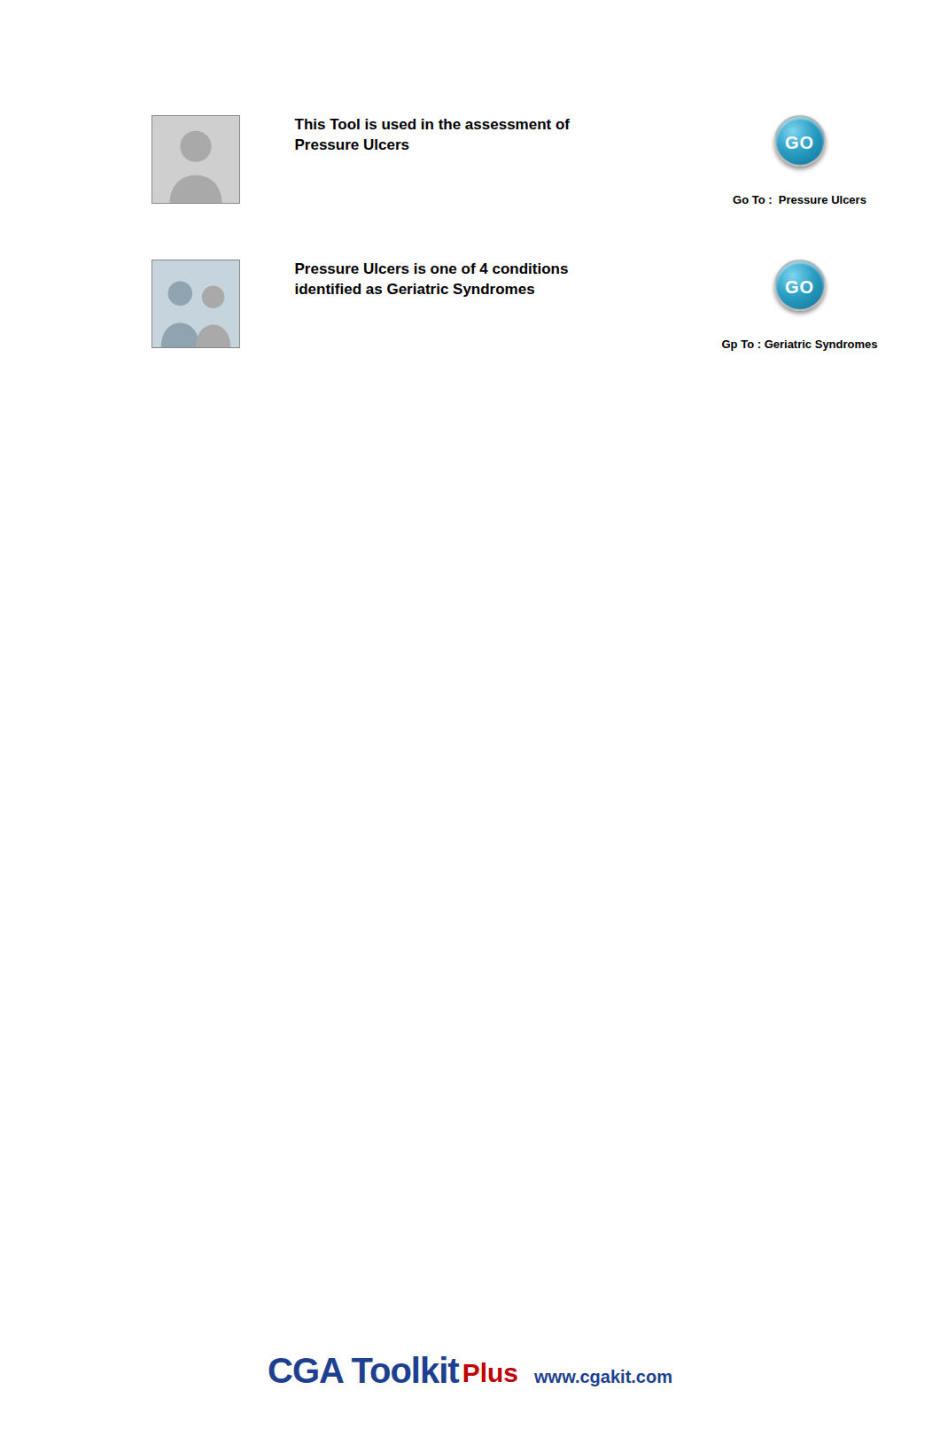This Tool is used in the assessment of Pressure Ulcers
GO
Go To : Pressure Ulcers
Pressure Ulcers is one of 4 conditions identified as Geriatric Syndromes
GO
Gp To : Geriatric Syndromes
CGA Toolkit Plus www.cgakit.com